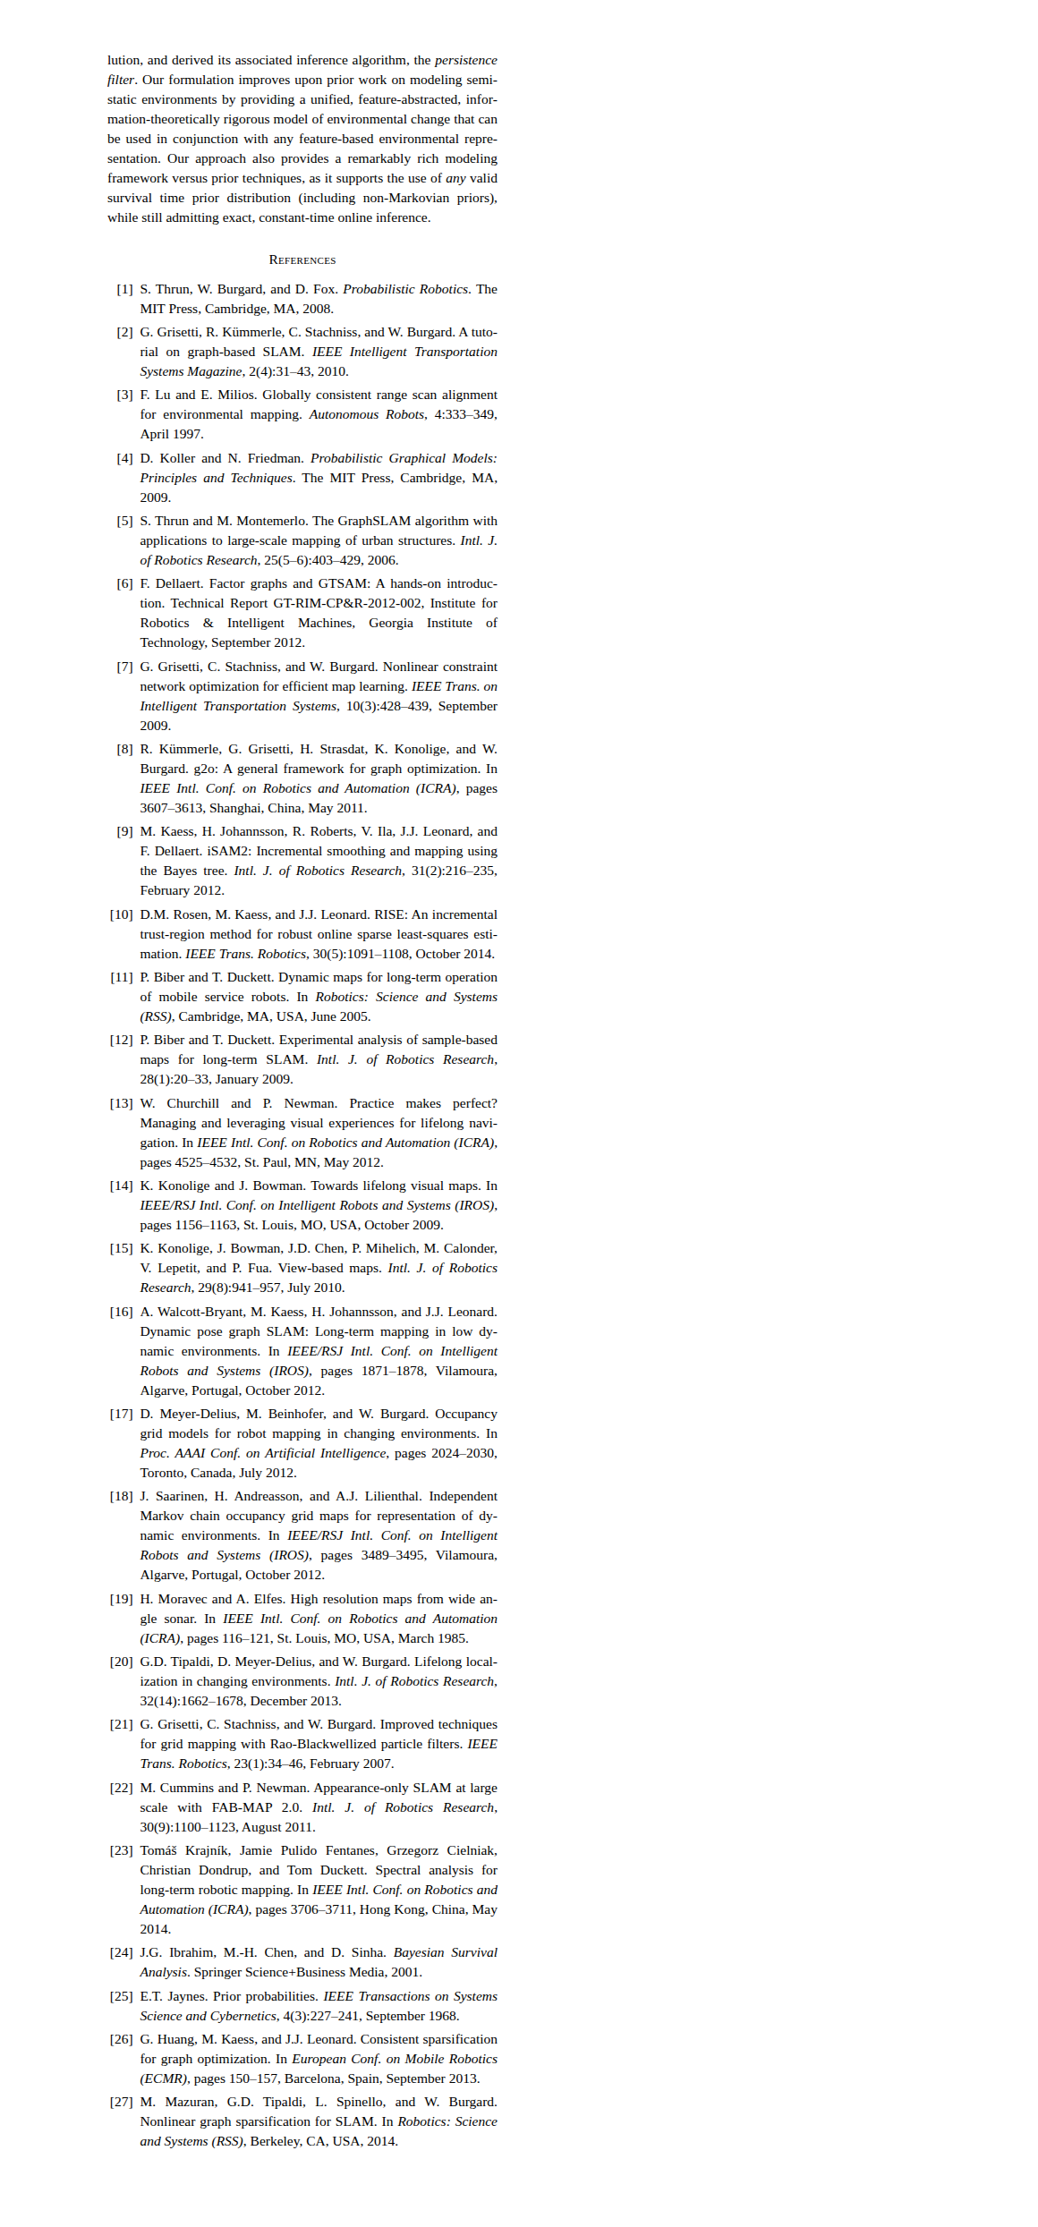lution, and derived its associated inference algorithm, the persistence filter. Our formulation improves upon prior work on modeling semi-static environments by providing a unified, feature-abstracted, information-theoretically rigorous model of environmental change that can be used in conjunction with any feature-based environmental representation. Our approach also provides a remarkably rich modeling framework versus prior techniques, as it supports the use of any valid survival time prior distribution (including non-Markovian priors), while still admitting exact, constant-time online inference.
References
S. Thrun, W. Burgard, and D. Fox. Probabilistic Robotics. The MIT Press, Cambridge, MA, 2008.
G. Grisetti, R. Kümmerle, C. Stachniss, and W. Burgard. A tutorial on graph-based SLAM. IEEE Intelligent Transportation Systems Magazine, 2(4):31–43, 2010.
F. Lu and E. Milios. Globally consistent range scan alignment for environmental mapping. Autonomous Robots, 4:333–349, April 1997.
D. Koller and N. Friedman. Probabilistic Graphical Models: Principles and Techniques. The MIT Press, Cambridge, MA, 2009.
S. Thrun and M. Montemerlo. The GraphSLAM algorithm with applications to large-scale mapping of urban structures. Intl. J. of Robotics Research, 25(5–6):403–429, 2006.
F. Dellaert. Factor graphs and GTSAM: A hands-on introduction. Technical Report GT-RIM-CP&R-2012-002, Institute for Robotics & Intelligent Machines, Georgia Institute of Technology, September 2012.
G. Grisetti, C. Stachniss, and W. Burgard. Nonlinear constraint network optimization for efficient map learning. IEEE Trans. on Intelligent Transportation Systems, 10(3):428–439, September 2009.
R. Kümmerle, G. Grisetti, H. Strasdat, K. Konolige, and W. Burgard. g2o: A general framework for graph optimization. In IEEE Intl. Conf. on Robotics and Automation (ICRA), pages 3607–3613, Shanghai, China, May 2011.
M. Kaess, H. Johannsson, R. Roberts, V. Ila, J.J. Leonard, and F. Dellaert. iSAM2: Incremental smoothing and mapping using the Bayes tree. Intl. J. of Robotics Research, 31(2):216–235, February 2012.
D.M. Rosen, M. Kaess, and J.J. Leonard. RISE: An incremental trust-region method for robust online sparse least-squares estimation. IEEE Trans. Robotics, 30(5):1091–1108, October 2014.
P. Biber and T. Duckett. Dynamic maps for long-term operation of mobile service robots. In Robotics: Science and Systems (RSS), Cambridge, MA, USA, June 2005.
P. Biber and T. Duckett. Experimental analysis of sample-based maps for long-term SLAM. Intl. J. of Robotics Research, 28(1):20–33, January 2009.
W. Churchill and P. Newman. Practice makes perfect? Managing and leveraging visual experiences for lifelong navigation. In IEEE Intl. Conf. on Robotics and Automation (ICRA), pages 4525–4532, St. Paul, MN, May 2012.
K. Konolige and J. Bowman. Towards lifelong visual maps. In IEEE/RSJ Intl. Conf. on Intelligent Robots and Systems (IROS), pages 1156–1163, St. Louis, MO, USA, October 2009.
K. Konolige, J. Bowman, J.D. Chen, P. Mihelich, M. Calonder, V. Lepetit, and P. Fua. View-based maps. Intl. J. of Robotics Research, 29(8):941–957, July 2010.
A. Walcott-Bryant, M. Kaess, H. Johannsson, and J.J. Leonard. Dynamic pose graph SLAM: Long-term mapping in low dynamic environments. In IEEE/RSJ Intl. Conf. on Intelligent Robots and Systems (IROS), pages 1871–1878, Vilamoura, Algarve, Portugal, October 2012.
D. Meyer-Delius, M. Beinhofer, and W. Burgard. Occupancy grid models for robot mapping in changing environments. In Proc. AAAI Conf. on Artificial Intelligence, pages 2024–2030, Toronto, Canada, July 2012.
J. Saarinen, H. Andreasson, and A.J. Lilienthal. Independent Markov chain occupancy grid maps for representation of dynamic environments. In IEEE/RSJ Intl. Conf. on Intelligent Robots and Systems (IROS), pages 3489–3495, Vilamoura, Algarve, Portugal, October 2012.
H. Moravec and A. Elfes. High resolution maps from wide angle sonar. In IEEE Intl. Conf. on Robotics and Automation (ICRA), pages 116–121, St. Louis, MO, USA, March 1985.
G.D. Tipaldi, D. Meyer-Delius, and W. Burgard. Lifelong localization in changing environments. Intl. J. of Robotics Research, 32(14):1662–1678, December 2013.
G. Grisetti, C. Stachniss, and W. Burgard. Improved techniques for grid mapping with Rao-Blackwellized particle filters. IEEE Trans. Robotics, 23(1):34–46, February 2007.
M. Cummins and P. Newman. Appearance-only SLAM at large scale with FAB-MAP 2.0. Intl. J. of Robotics Research, 30(9):1100–1123, August 2011.
Tomáš Krajník, Jamie Pulido Fentanes, Grzegorz Cielniak, Christian Dondrup, and Tom Duckett. Spectral analysis for long-term robotic mapping. In IEEE Intl. Conf. on Robotics and Automation (ICRA), pages 3706–3711, Hong Kong, China, May 2014.
J.G. Ibrahim, M.-H. Chen, and D. Sinha. Bayesian Survival Analysis. Springer Science+Business Media, 2001.
E.T. Jaynes. Prior probabilities. IEEE Transactions on Systems Science and Cybernetics, 4(3):227–241, September 1968.
G. Huang, M. Kaess, and J.J. Leonard. Consistent sparsification for graph optimization. In European Conf. on Mobile Robotics (ECMR), pages 150–157, Barcelona, Spain, September 2013.
M. Mazuran, G.D. Tipaldi, L. Spinello, and W. Burgard. Nonlinear graph sparsification for SLAM. In Robotics: Science and Systems (RSS), Berkeley, CA, USA, 2014.